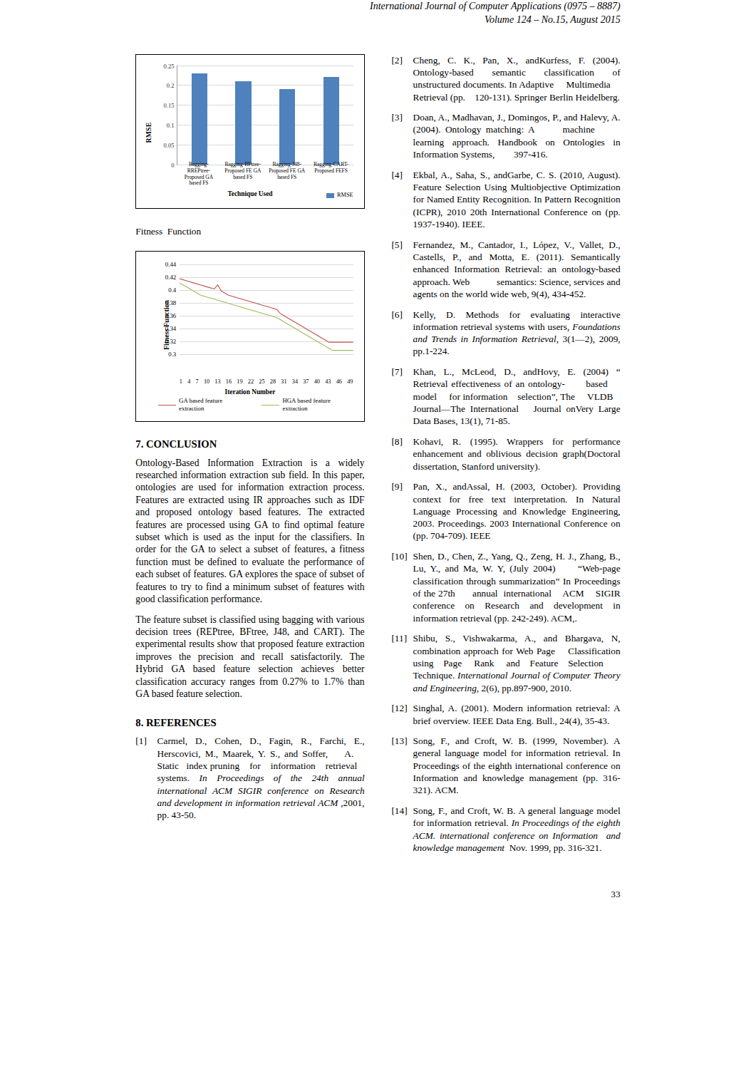International Journal of Computer Applications (0975 – 8887)
Volume 124 – No.15, August 2015
RMSE
0.25
0.2
0.15
0.1
0.05
0
Bagging-RREPtree-Proposed GA based FS Bagging-BFtree-Proposed FE GA based FS Bagging-J48-Proposed FE GA based FS Bagging-CART-Proposed FEFS
Technique Used
RMSE
Fitness Function
Fitness Function
0.44
0.42
0.4
0.38
0.36
0.34
0.32
0.3
1471013161922252831343740434649
Iteration Number
GA based feature extraction HGA based feature extraction
7. CONCLUSION
Ontology-Based Information Extraction is a widely researched information extraction sub field. In this paper, ontologies are used for information extraction process. Features are extracted using IR approaches such as IDF and proposed ontology based features. The extracted features are processed using GA to find optimal feature subset which is used as the input for the classifiers. In order for the GA to select a subset of features, a fitness function must be defined to evaluate the performance of each subset of features. GA explores the space of subset of features to try to find a minimum subset of features with good classification performance.
The feature subset is classified using bagging with various decision trees (REPtree, BFtree, J48, and CART). The experimental results show that proposed feature extraction improves the precision and recall satisfactorily. The Hybrid GA based feature selection achieves better classification accuracy ranges from 0.27% to 1.7% than GA based feature selection.
8. REFERENCES
Carmel, D., Cohen, D., Fagin, R., Farchi, E., Herscovici, M., Maarek, Y. S., and Soffer, A. Static index pruning for information retrieval systems. In Proceedings of the 24th annual international ACM SIGIR conference on Research and development in information retrieval ACM ,2001, pp. 43-50.
Cheng, C. K., Pan, X., andKurfess, F. (2004). Ontology-based semantic classification of unstructured documents. In Adaptive Multimedia Retrieval (pp. 120-131). Springer Berlin Heidelberg.
Doan, A., Madhavan, J., Domingos, P., and Halevy, A. (2004). Ontology matching: A machine learning approach. Handbook on Ontologies in Information Systems, 397-416.
Ekbal, A., Saha, S., andGarbe, C. S. (2010, August). Feature Selection Using Multiobjective Optimization for Named Entity Recognition. In Pattern Recognition (ICPR), 2010 20th International Conference on (pp. 1937-1940). IEEE.
Fernandez, M., Cantador, I., López, V., Vallet, D., Castells, P., and Motta, E. (2011). Semantically enhanced Information Retrieval: an ontology-based approach. Web semantics: Science, services and agents on the world wide web, 9(4), 434-452.
Kelly, D. Methods for evaluating interactive information retrieval systems with users, Foundations and Trends in Information Retrieval, 3(1—2), 2009, pp.1-224.
Khan, L., McLeod, D., andHovy, E. (2004) “ Retrieval effectiveness of an ontology- based model for information selection”, The VLDB Journal—The International Journal onVery Large Data Bases, 13(1), 71-85.
Kohavi, R. (1995). Wrappers for performance enhancement and oblivious decision graph(Doctoral dissertation, Stanford university).
Pan, X., andAssal, H. (2003, October). Providing context for free text interpretation. In Natural Language Processing and Knowledge Engineering, 2003. Proceedings. 2003 International Conference on (pp. 704-709). IEEE
Shen, D., Chen, Z., Yang, Q., Zeng, H. J., Zhang, B., Lu, Y., and Ma, W. Y, (July 2004) “Web-page classification through summarization” In Proceedings of the 27th annual international ACM SIGIR conference on Research and development in information retrieval (pp. 242-249). ACM,.
Shibu, S., Vishwakarma, A., and Bhargava, N, combination approach for Web Page Classification using Page Rank and Feature Selection Technique. International Journal of Computer Theory and Engineering, 2(6), pp.897-900, 2010.
Singhal, A. (2001). Modern information retrieval: A brief overview. IEEE Data Eng. Bull., 24(4), 35-43.
Song, F., and Croft, W. B. (1999, November). A general language model for information retrieval. In Proceedings of the eighth international conference on Information and knowledge management (pp. 316-321). ACM.
Song, F., and Croft, W. B. A general language model for information retrieval. In Proceedings of the eighth ACM. international conference on Information and knowledge management Nov. 1999, pp. 316-321.
33